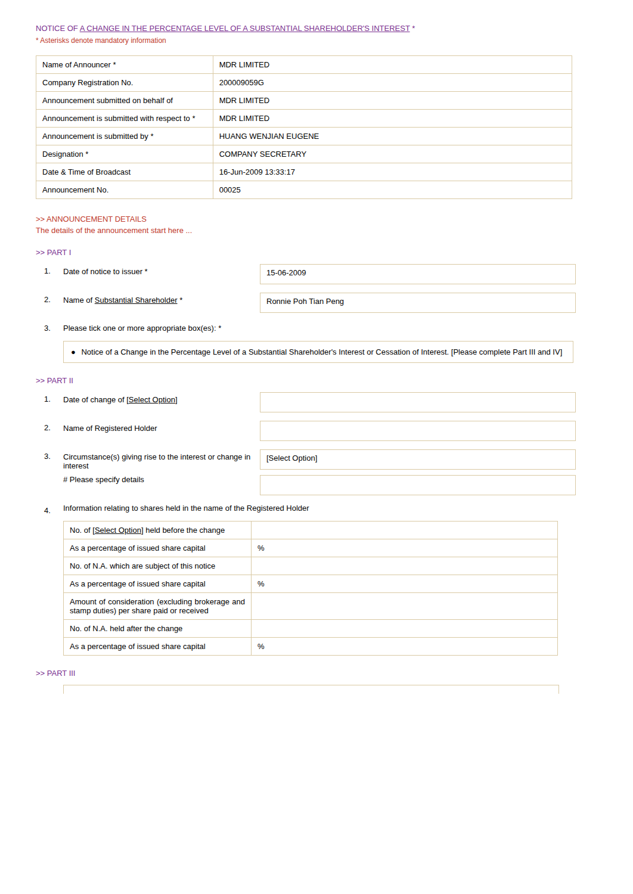NOTICE OF A CHANGE IN THE PERCENTAGE LEVEL OF A SUBSTANTIAL SHAREHOLDER'S INTEREST *
* Asterisks denote mandatory information
| Name of Announcer * | MDR LIMITED |
| Company Registration No. | 200009059G |
| Announcement submitted on behalf of | MDR LIMITED |
| Announcement is submitted with respect to * | MDR LIMITED |
| Announcement is submitted by * | HUANG WENJIAN EUGENE |
| Designation * | COMPANY SECRETARY |
| Date & Time of Broadcast | 16-Jun-2009 13:33:17 |
| Announcement No. | 00025 |
>> ANNOUNCEMENT DETAILS
The details of the announcement start here ...
>> PART I
Date of notice to issuer *
15-06-2009
Name of Substantial Shareholder *
Ronnie Poh Tian Peng
Please tick one or more appropriate box(es): *
● Notice of a Change in the Percentage Level of a Substantial Shareholder's Interest or Cessation of Interest. [Please complete Part III and IV]
>> PART II
Date of change of [Select Option]
Name of Registered Holder
Circumstance(s) giving rise to the interest or change in interest
[Select Option]
# Please specify details
Information relating to shares held in the name of the Registered Holder
| No. of [ Select Option ] held before the change | |
| As a percentage of issued share capital | % |
| No. of N.A. which are subject of this notice | |
| As a percentage of issued share capital | % |
| Amount of consideration (excluding brokerage and stamp duties) per share paid or received | |
| No. of N.A. held after the change | |
| As a percentage of issued share capital | % |
>> PART III